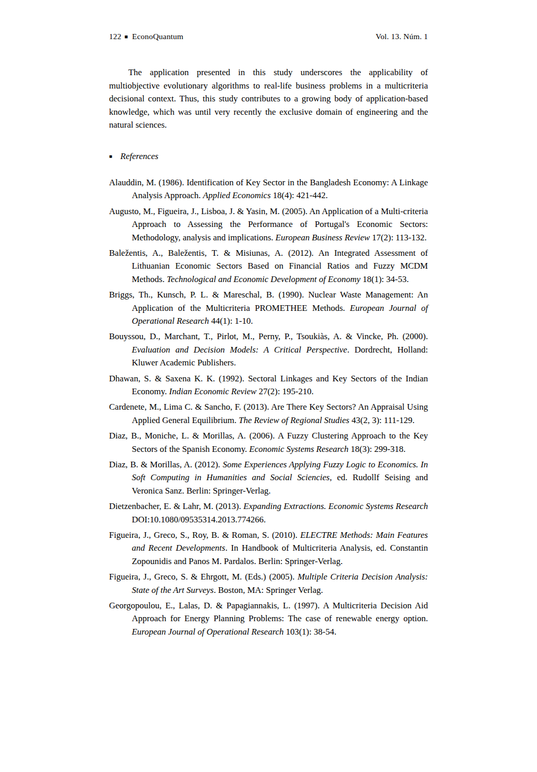122 ■ EconoQuantum Vol. 13. Núm. 1
The application presented in this study underscores the applicability of multiobjective evolutionary algorithms to real-life business problems in a multicriteria decisional context. Thus, this study contributes to a growing body of application-based knowledge, which was until very recently the exclusive domain of engineering and the natural sciences.
■References
Alauddin, M. (1986). Identification of Key Sector in the Bangladesh Economy: A Linkage Analysis Approach. Applied Economics 18(4): 421-442.
Augusto, M., Figueira, J., Lisboa, J. & Yasin, M. (2005). An Application of a Multi-criteria Approach to Assessing the Performance of Portugal's Economic Sectors: Methodology, analysis and implications. European Business Review 17(2): 113-132.
Baležentis, A., Baležentis, T. & Misiunas, A. (2012). An Integrated Assessment of Lithuanian Economic Sectors Based on Financial Ratios and Fuzzy MCDM Methods. Technological and Economic Development of Economy 18(1): 34-53.
Briggs, Th., Kunsch, P. L. & Mareschal, B. (1990). Nuclear Waste Management: An Application of the Multicriteria PROMETHEE Methods. European Journal of Operational Research 44(1): 1-10.
Bouyssou, D., Marchant, T., Pirlot, M., Perny, P., Tsoukiàs, A. & Vincke, Ph. (2000). Evaluation and Decision Models: A Critical Perspective. Dordrecht, Holland: Kluwer Academic Publishers.
Dhawan, S. & Saxena K. K. (1992). Sectoral Linkages and Key Sectors of the Indian Economy. Indian Economic Review 27(2): 195-210.
Cardenete, M., Lima C. & Sancho, F. (2013). Are There Key Sectors? An Appraisal Using Applied General Equilibrium. The Review of Regional Studies 43(2, 3): 111-129.
Diaz, B., Moniche, L. & Morillas, A. (2006). A Fuzzy Clustering Approach to the Key Sectors of the Spanish Economy. Economic Systems Research 18(3): 299-318.
Diaz, B. & Morillas, A. (2012). Some Experiences Applying Fuzzy Logic to Economics. In Soft Computing in Humanities and Social Sciencies, ed. Rudollf Seising and Veronica Sanz. Berlin: Springer-Verlag.
Dietzenbacher, E. & Lahr, M. (2013). Expanding Extractions. Economic Systems Research DOI:10.1080/09535314.2013.774266.
Figueira, J., Greco, S., Roy, B. & Roman, S. (2010). ELECTRE Methods: Main Features and Recent Developments. In Handbook of Multicriteria Analysis, ed. Constantin Zopounidis and Panos M. Pardalos. Berlin: Springer-Verlag.
Figueira, J., Greco, S. & Ehrgott, M. (Eds.) (2005). Multiple Criteria Decision Analysis: State of the Art Surveys. Boston, MA: Springer Verlag.
Georgopoulou, E., Lalas, D. & Papagiannakis, L. (1997). A Multicriteria Decision Aid Approach for Energy Planning Problems: The case of renewable energy option. European Journal of Operational Research 103(1): 38-54.